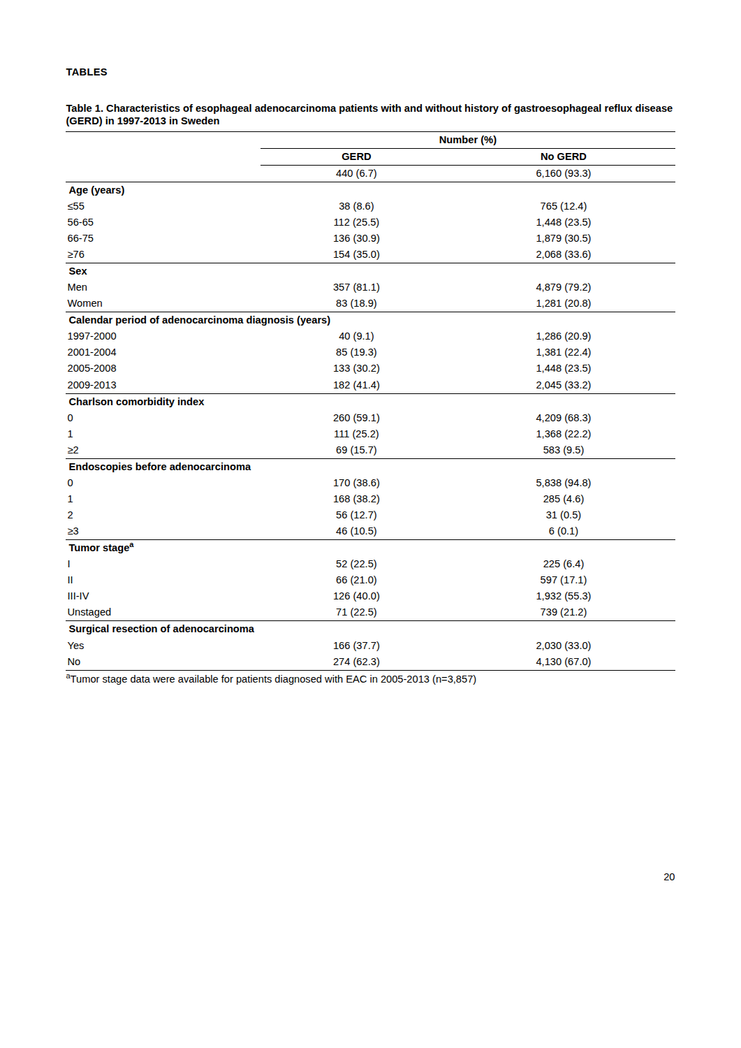TABLES
Table 1. Characteristics of esophageal adenocarcinoma patients with and without history of gastroesophageal reflux disease (GERD) in 1997-2013 in Sweden
| | Number (%) |
| --- | --- |
| | GERD | No GERD |
| | 440 (6.7) | 6,160 (93.3) |
| Age (years) |
| ≤55 | 38 (8.6) | 765 (12.4) |
| 56-65 | 112 (25.5) | 1,448 (23.5) |
| 66-75 | 136 (30.9) | 1,879 (30.5) |
| ≥76 | 154 (35.0) | 2,068 (33.6) |
| Sex |
| Men | 357 (81.1) | 4,879 (79.2) |
| Women | 83 (18.9) | 1,281 (20.8) |
| Calendar period of adenocarcinoma diagnosis (years) |
| 1997-2000 | 40 (9.1) | 1,286 (20.9) |
| 2001-2004 | 85 (19.3) | 1,381 (22.4) |
| 2005-2008 | 133 (30.2) | 1,448 (23.5) |
| 2009-2013 | 182 (41.4) | 2,045 (33.2) |
| Charlson comorbidity index |
| 0 | 260 (59.1) | 4,209 (68.3) |
| 1 | 111 (25.2) | 1,368 (22.2) |
| ≥2 | 69 (15.7) | 583 (9.5) |
| Endoscopies before adenocarcinoma |
| 0 | 170 (38.6) | 5,838 (94.8) |
| 1 | 168 (38.2) | 285 (4.6) |
| 2 | 56 (12.7) | 31 (0.5) |
| ≥3 | 46 (10.5) | 6 (0.1) |
| Tumor stage a |
| I | 52 (22.5) | 225 (6.4) |
| II | 66 (21.0) | 597 (17.1) |
| III-IV | 126 (40.0) | 1,932 (55.3) |
| Unstaged | 71 (22.5) | 739 (21.2) |
| Surgical resection of adenocarcinoma |
| Yes | 166 (37.7) | 2,030 (33.0) |
| No | 274 (62.3) | 4,130 (67.0) |
aTumor stage data were available for patients diagnosed with EAC in 2005-2013 (n=3,857)
20